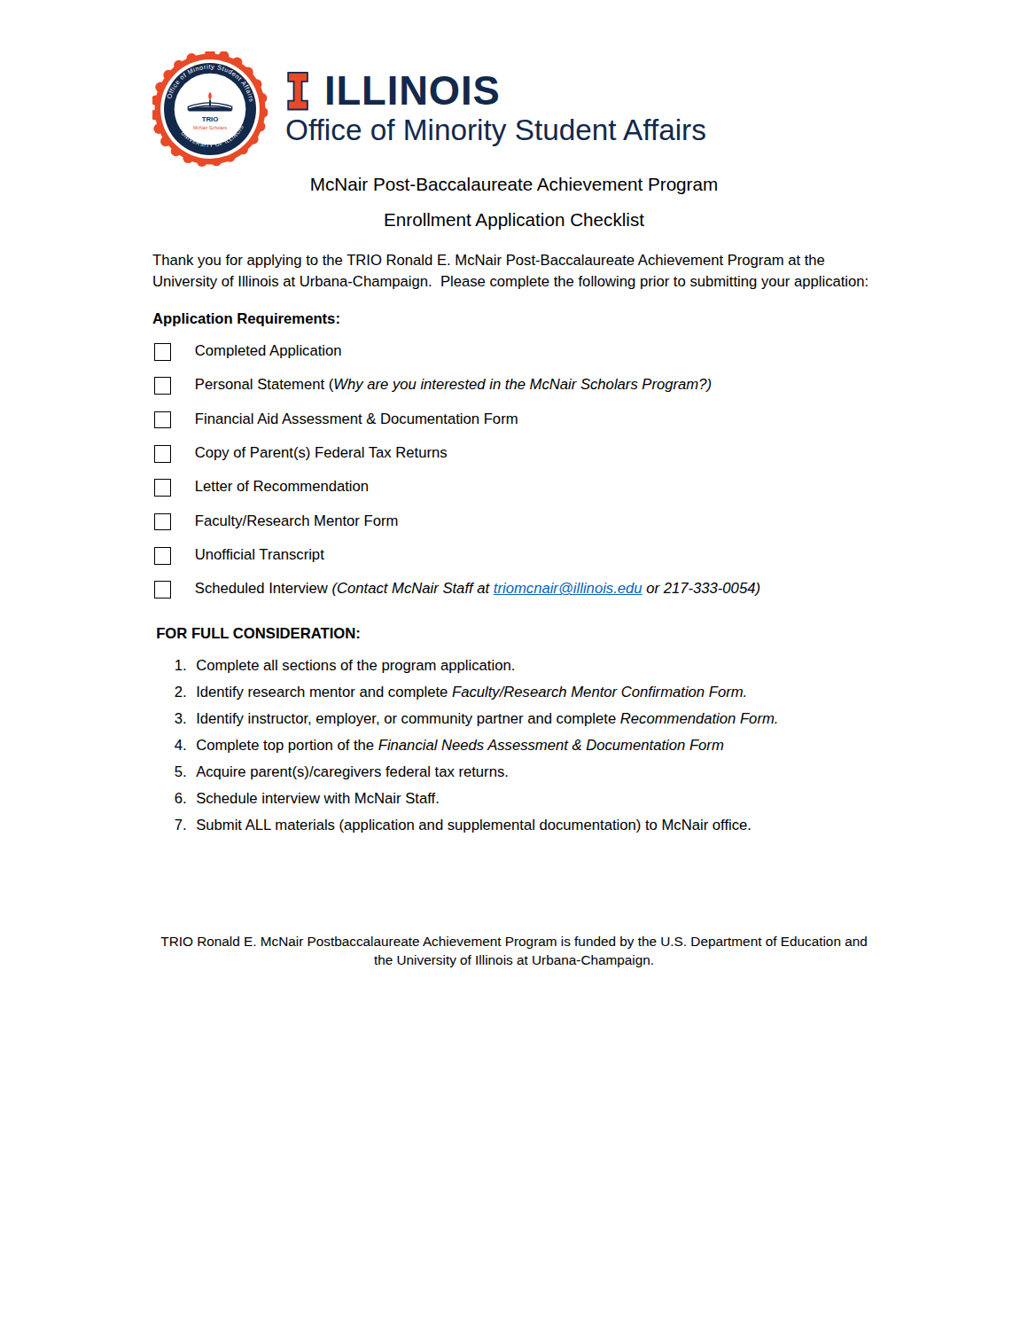Office of Minority Student Affairs UNIVERSITY OF ILLINOIS TRIO McNair Scholars
ILLINOIS
Office of Minority Student Affairs
McNair Post-Baccalaureate Achievement Program
Enrollment Application Checklist
Thank you for applying to the TRIO Ronald E. McNair Post-Baccalaureate Achievement Program at the University of Illinois at Urbana-Champaign. Please complete the following prior to submitting your application:
Application Requirements:
Completed Application
Personal Statement (Why are you interested in the McNair Scholars Program?)
Financial Aid Assessment & Documentation Form
Copy of Parent(s) Federal Tax Returns
Letter of Recommendation
Faculty/Research Mentor Form
Unofficial Transcript
Scheduled Interview (Contact McNair Staff at triomcnair@illinois.edu or 217-333-0054)
FOR FULL CONSIDERATION:
Complete all sections of the program application.
Identify research mentor and complete Faculty/Research Mentor Confirmation Form.
Identify instructor, employer, or community partner and complete Recommendation Form.
Complete top portion of the Financial Needs Assessment & Documentation Form
Acquire parent(s)/caregivers federal tax returns.
Schedule interview with McNair Staff.
Submit ALL materials (application and supplemental documentation) to McNair office.
TRIO Ronald E. McNair Postbaccalaureate Achievement Program is funded by the U.S. Department of Education and the University of Illinois at Urbana-Champaign.